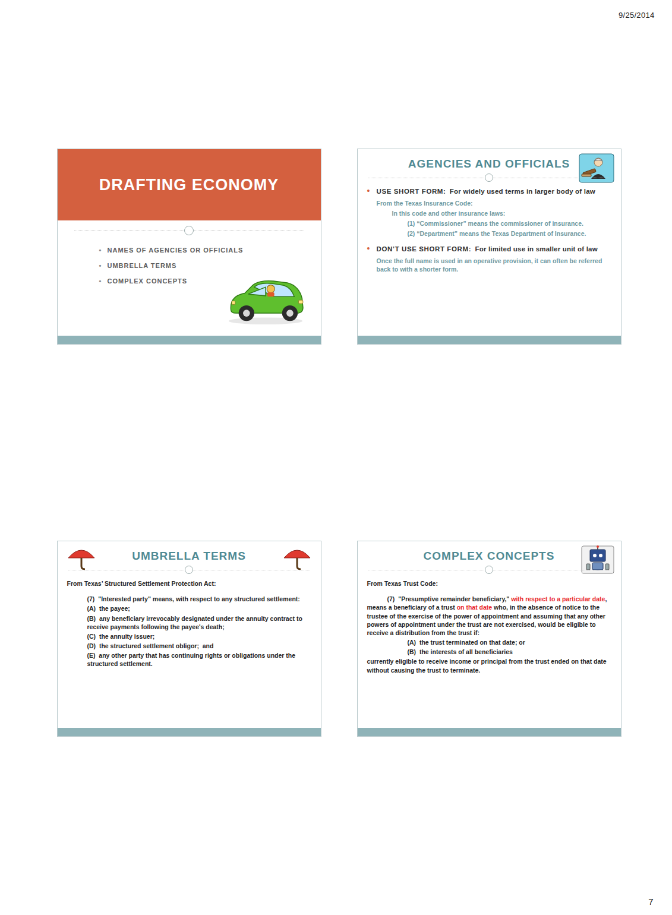9/25/2014
DRAFTING ECONOMY
NAMES OF AGENCIES OR OFFICIALS
UMBRELLA TERMS
COMPLEX CONCEPTS
AGENCIES AND OFFICIALS
USE SHORT FORM: For widely used terms in larger body of law
From the Texas Insurance Code:
In this code and other insurance laws:
(1) “Commissioner” means the commissioner of insurance.
(2) “Department” means the Texas Department of Insurance.
DON’T USE SHORT FORM: For limited use in smaller unit of law
Once the full name is used in an operative provision, it can often be referred back to with a shorter form.
UMBRELLA TERMS
From Texas’ Structured Settlement Protection Act:
(7) "Interested party" means, with respect to any structured settlement:
(A) the payee;
(B) any beneficiary irrevocably designated under the annuity contract to receive payments following the payee's death;
(C) the annuity issuer;
(D) the structured settlement obligor; and
(E) any other party that has continuing rights or obligations under the structured settlement.
COMPLEX CONCEPTS
From Texas Trust Code:
(7) "Presumptive remainder beneficiary," with respect to a particular date, means a beneficiary of a trust on that date who, in the absence of notice to the trustee of the exercise of the power of appointment and assuming that any other powers of appointment under the trust are not exercised, would be eligible to receive a distribution from the trust if:
(A) the trust terminated on that date; or
(B) the interests of all beneficiaries
currently eligible to receive income or principal from the trust ended on that date without causing the trust to terminate.
7